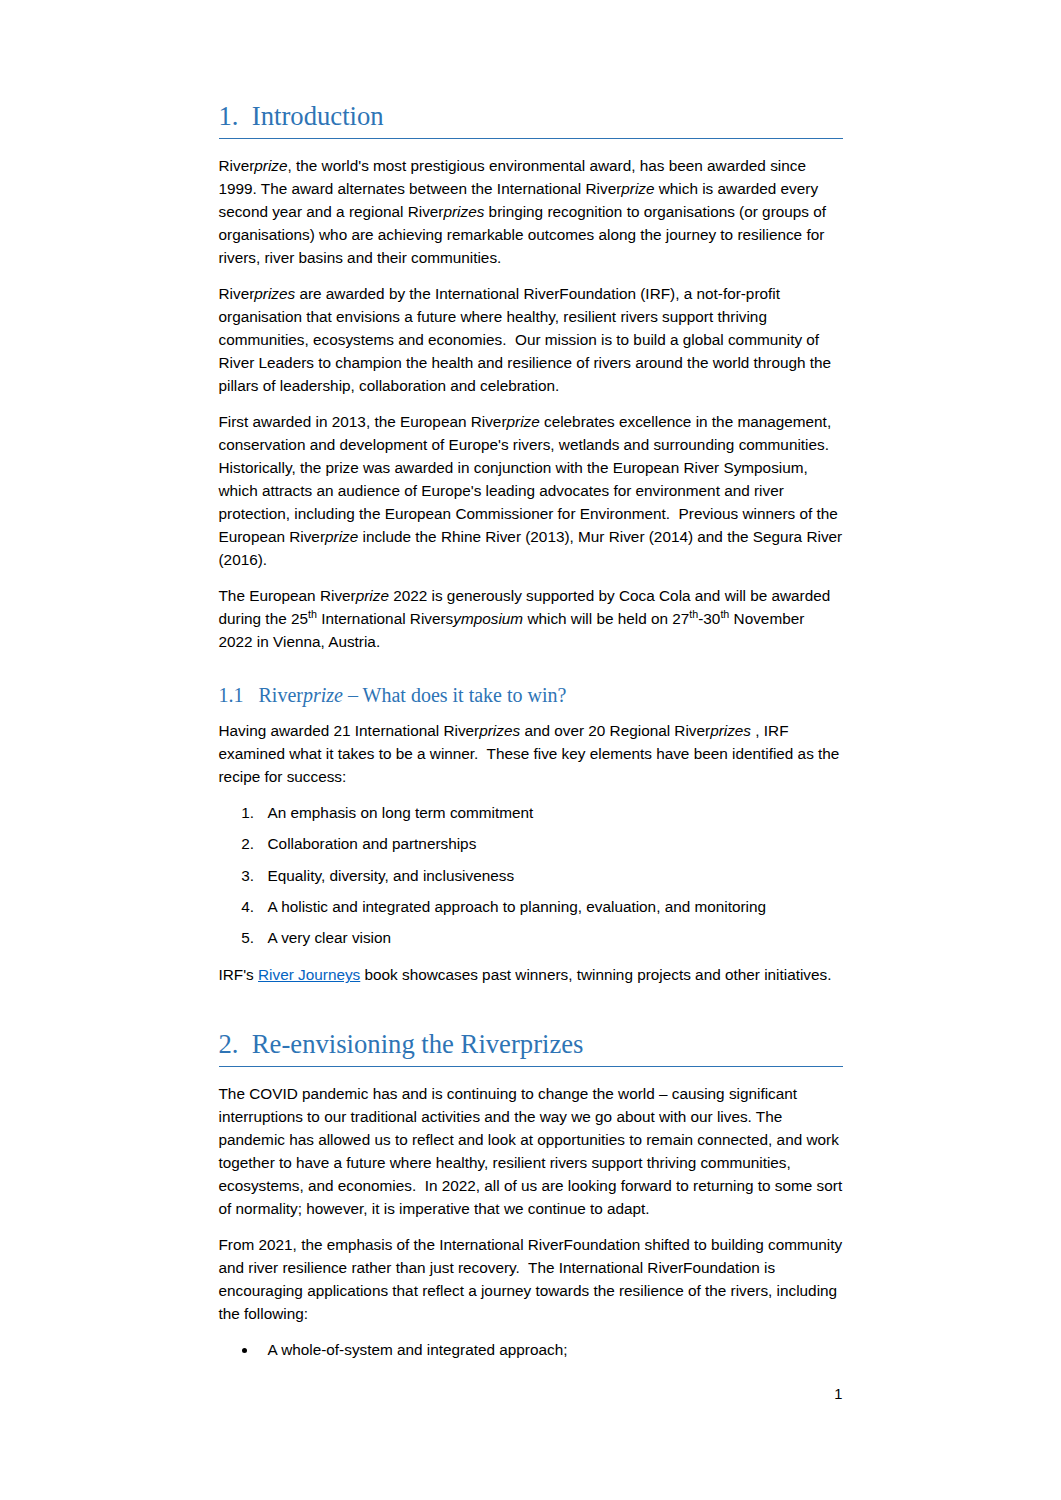1. Introduction
Riverprize, the world's most prestigious environmental award, has been awarded since 1999. The award alternates between the International Riverprize which is awarded every second year and a regional Riverprizes bringing recognition to organisations (or groups of organisations) who are achieving remarkable outcomes along the journey to resilience for rivers, river basins and their communities.
Riverprizes are awarded by the International RiverFoundation (IRF), a not-for-profit organisation that envisions a future where healthy, resilient rivers support thriving communities, ecosystems and economies. Our mission is to build a global community of River Leaders to champion the health and resilience of rivers around the world through the pillars of leadership, collaboration and celebration.
First awarded in 2013, the European Riverprize celebrates excellence in the management, conservation and development of Europe's rivers, wetlands and surrounding communities. Historically, the prize was awarded in conjunction with the European River Symposium, which attracts an audience of Europe's leading advocates for environment and river protection, including the European Commissioner for Environment. Previous winners of the European Riverprize include the Rhine River (2013), Mur River (2014) and the Segura River (2016).
The European Riverprize 2022 is generously supported by Coca Cola and will be awarded during the 25th International Riversymposium which will be held on 27th-30th November 2022 in Vienna, Austria.
1.1 Riverprize – What does it take to win?
Having awarded 21 International Riverprizes and over 20 Regional Riverprizes , IRF examined what it takes to be a winner. These five key elements have been identified as the recipe for success:
An emphasis on long term commitment
Collaboration and partnerships
Equality, diversity, and inclusiveness
A holistic and integrated approach to planning, evaluation, and monitoring
A very clear vision
IRF's River Journeys book showcases past winners, twinning projects and other initiatives.
2. Re-envisioning the Riverprizes
The COVID pandemic has and is continuing to change the world – causing significant interruptions to our traditional activities and the way we go about with our lives. The pandemic has allowed us to reflect and look at opportunities to remain connected, and work together to have a future where healthy, resilient rivers support thriving communities, ecosystems, and economies. In 2022, all of us are looking forward to returning to some sort of normality; however, it is imperative that we continue to adapt.
From 2021, the emphasis of the International RiverFoundation shifted to building community and river resilience rather than just recovery. The International RiverFoundation is encouraging applications that reflect a journey towards the resilience of the rivers, including the following:
A whole-of-system and integrated approach;
1